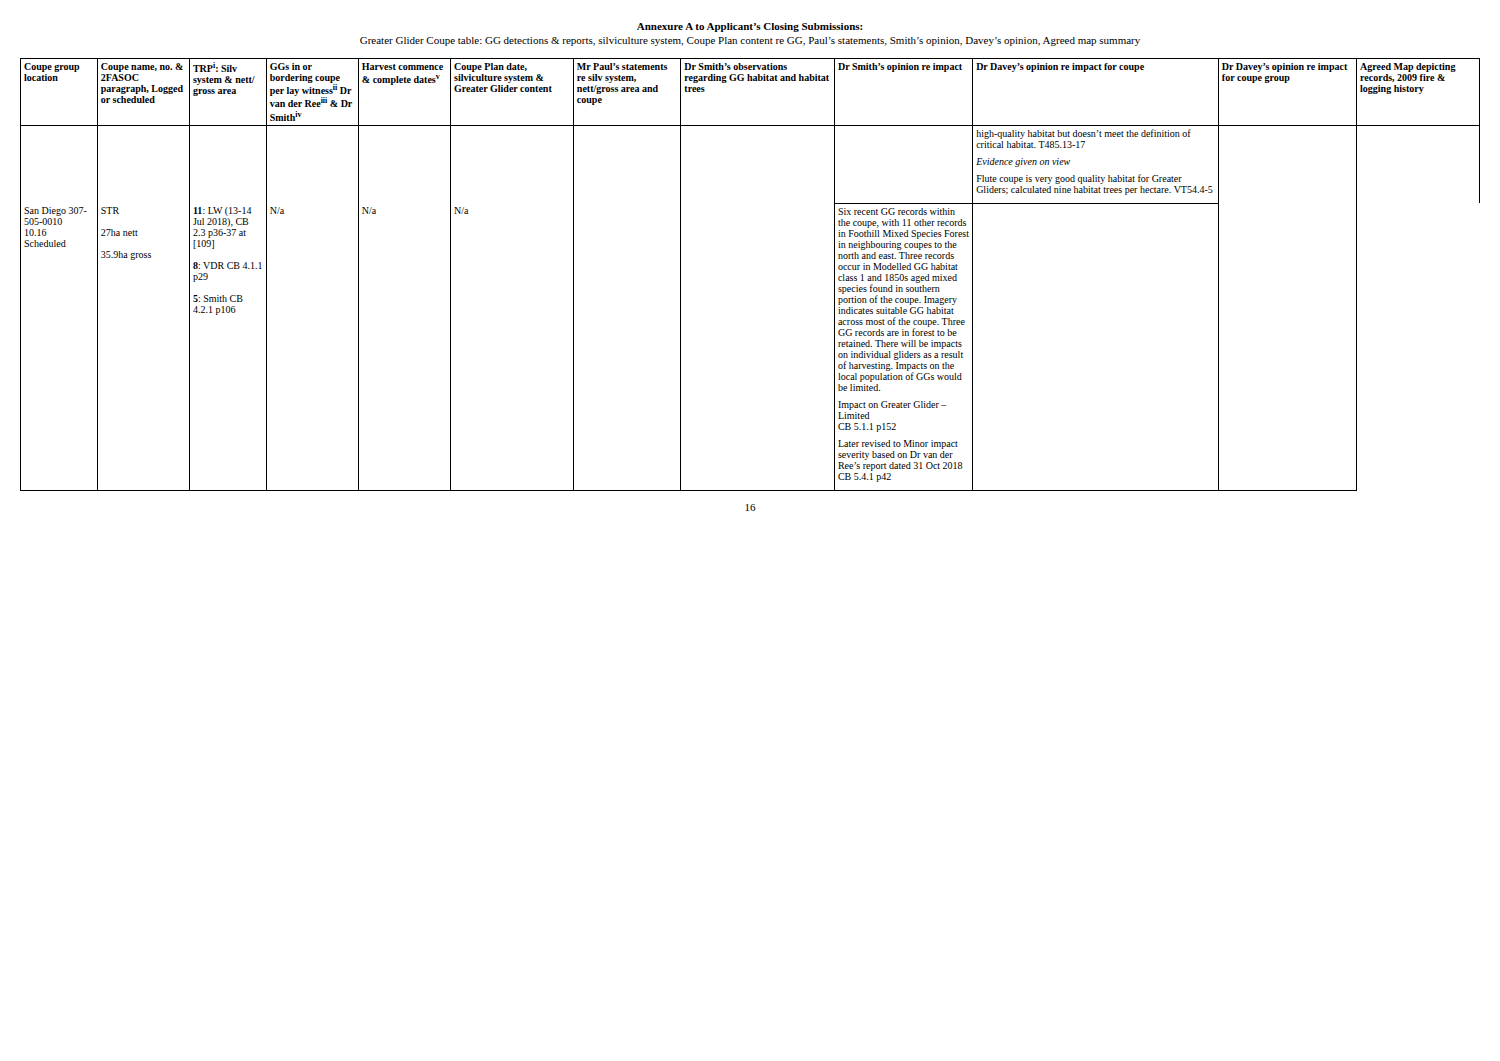Annexure A to Applicant’s Closing Submissions:
Greater Glider Coupe table: GG detections & reports, silviculture system, Coupe Plan content re GG, Paul’s statements, Smith’s opinion, Davey’s opinion, Agreed map summary
| Coupe group location | Coupe name, no. & 2FASOC paragraph, Logged or scheduled | TRP i : Silv system & nett/ gross area | GGs in or bordering coupe per lay witness ii Dr van der Ree iii & Dr Smith iv | Harvest commence & complete dates v | Coupe Plan date, silviculture system & Greater Glider content | Mr Paul’s statements re silv system, nett/gross area and coupe | Dr Smith’s observations regarding GG habitat and habitat trees | Dr Smith’s opinion re impact | Dr Davey’s opinion re impact for coupe | Dr Davey’s opinion re impact for coupe group | Agreed Map depicting records, 2009 fire & logging history |
| --- | --- | --- | --- | --- | --- | --- | --- | --- | --- | --- | --- |
| | | | | | | | | | high-quality habitat but doesn’t meet the definition of critical habitat. T485.13-17 Evidence given on view Flute coupe is very good quality habitat for Greater Gliders; calculated nine habitat trees per hectare. VT54.4-5 | | |
| San Diego 307-505-0010 10.16 Scheduled | STR 27ha nett 35.9ha gross | 11 : LW (13-14 Jul 2018), CB 2.3 p36-37 at [109] 8 : VDR CB 4.1.1 p29 5 : Smith CB 4.2.1 p106 | N/a | N/a | N/a | | | Six recent GG records within the coupe, with 11 other records in Foothill Mixed Species Forest in neighbouring coupes to the north and east. Three records occur in Modelled GG habitat class 1 and 1850s aged mixed species found in southern portion of the coupe. Imagery indicates suitable GG habitat across most of the coupe. Three GG records are in forest to be retained. There will be impacts on individual gliders as a result of harvesting. Impacts on the local population of GGs would be limited. Impact on Greater Glider – Limited CB 5.1.1 p152 Later revised to Minor impact severity based on Dr van der Ree’s report dated 31 Oct 2018 CB 5.4.1 p42 | | |
16